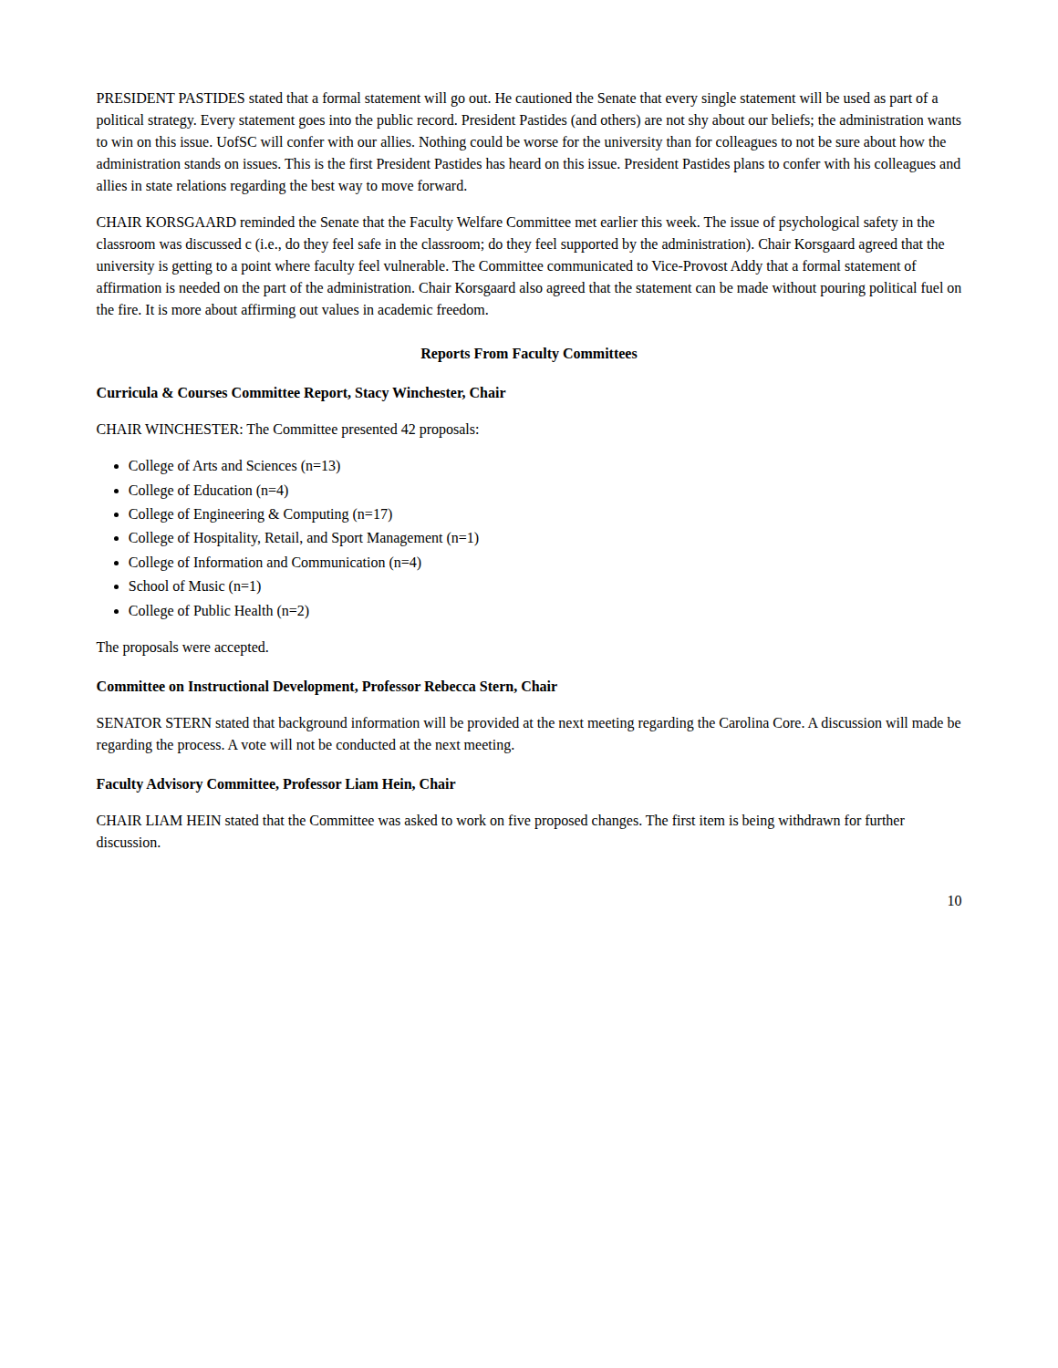PRESIDENT PASTIDES stated that a formal statement will go out. He cautioned the Senate that every single statement will be used as part of a political strategy. Every statement goes into the public record. President Pastides (and others) are not shy about our beliefs; the administration wants to win on this issue. UofSC will confer with our allies. Nothing could be worse for the university than for colleagues to not be sure about how the administration stands on issues. This is the first President Pastides has heard on this issue. President Pastides plans to confer with his colleagues and allies in state relations regarding the best way to move forward.
CHAIR KORSGAARD reminded the Senate that the Faculty Welfare Committee met earlier this week. The issue of psychological safety in the classroom was discussed c (i.e., do they feel safe in the classroom; do they feel supported by the administration). Chair Korsgaard agreed that the university is getting to a point where faculty feel vulnerable. The Committee communicated to Vice-Provost Addy that a formal statement of affirmation is needed on the part of the administration. Chair Korsgaard also agreed that the statement can be made without pouring political fuel on the fire. It is more about affirming out values in academic freedom.
Reports From Faculty Committees
Curricula & Courses Committee Report, Stacy Winchester, Chair
CHAIR WINCHESTER: The Committee presented 42 proposals:
College of Arts and Sciences (n=13)
College of Education (n=4)
College of Engineering & Computing (n=17)
College of Hospitality, Retail, and Sport Management (n=1)
College of Information and Communication (n=4)
School of Music (n=1)
College of Public Health (n=2)
The proposals were accepted.
Committee on Instructional Development, Professor Rebecca Stern, Chair
SENATOR STERN stated that background information will be provided at the next meeting regarding the Carolina Core. A discussion will made be regarding the process. A vote will not be conducted at the next meeting.
Faculty Advisory Committee, Professor Liam Hein, Chair
CHAIR LIAM HEIN stated that the Committee was asked to work on five proposed changes. The first item is being withdrawn for further discussion.
10